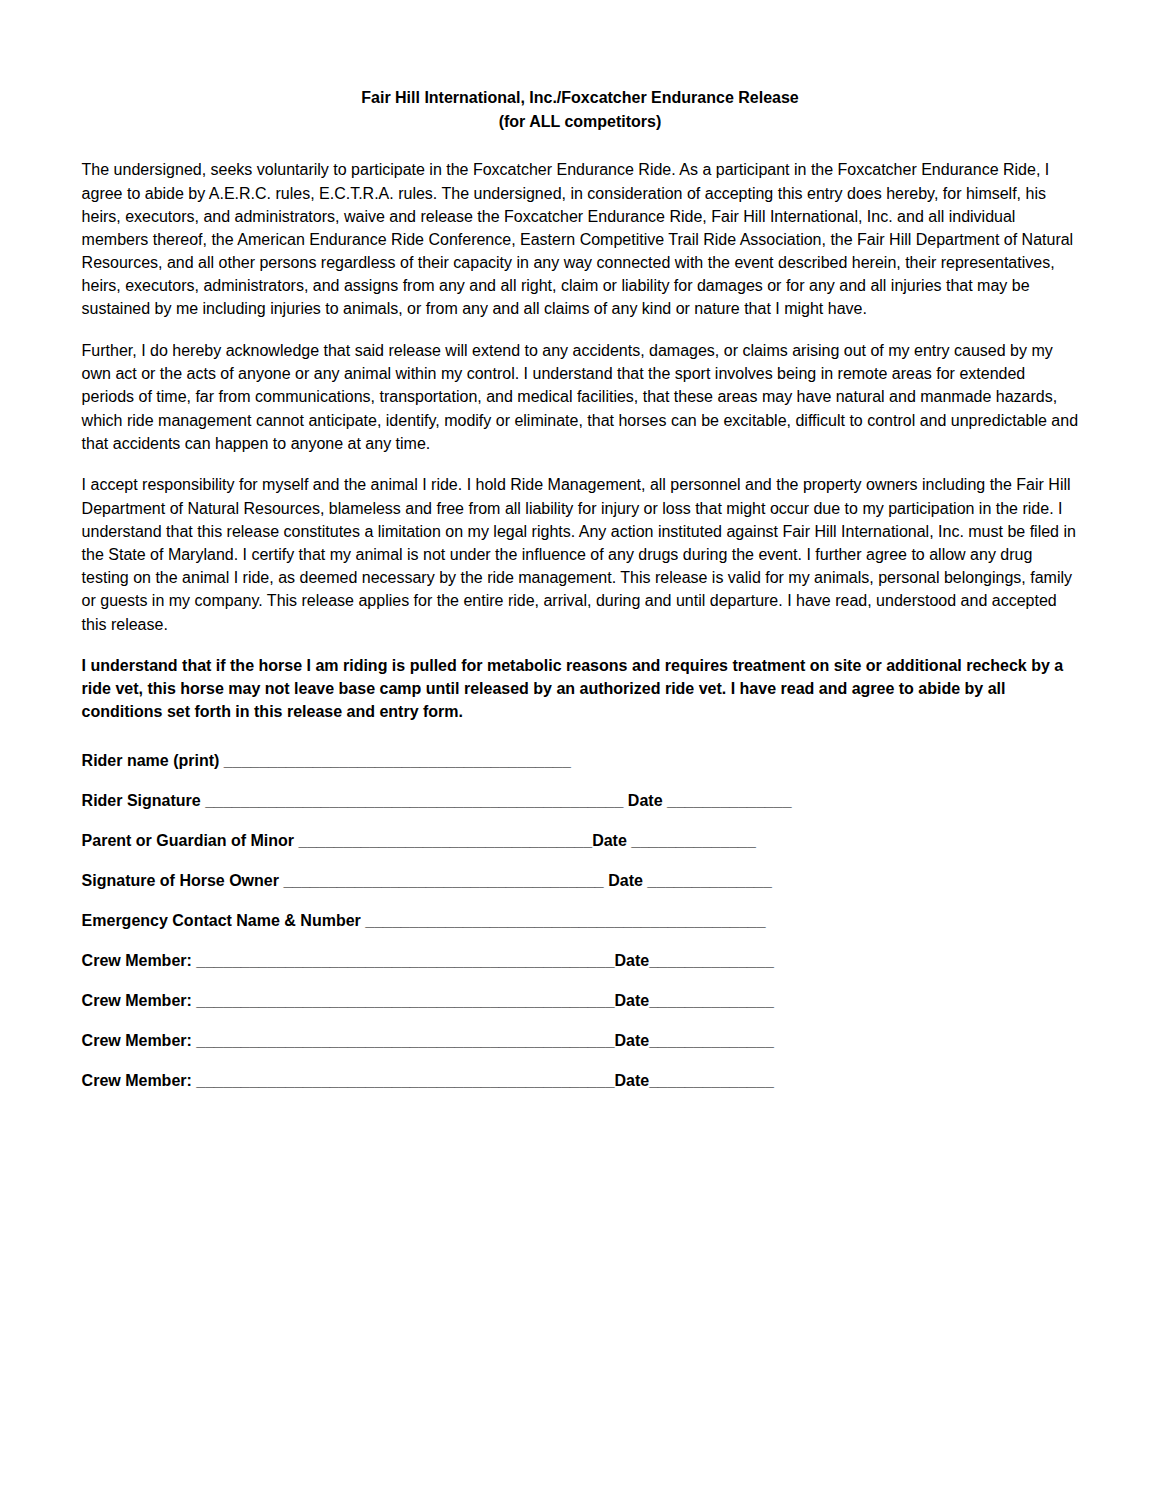Fair Hill International, Inc./Foxcatcher Endurance Release (for ALL competitors)
The undersigned, seeks voluntarily to participate in the Foxcatcher Endurance Ride. As a participant in the Foxcatcher Endurance Ride, I agree to abide by A.E.R.C. rules, E.C.T.R.A. rules. The undersigned, in consideration of accepting this entry does hereby, for himself, his heirs, executors, and administrators, waive and release the Foxcatcher Endurance Ride, Fair Hill International, Inc. and all individual members thereof, the American Endurance Ride Conference, Eastern Competitive Trail Ride Association, the Fair Hill Department of Natural Resources, and all other persons regardless of their capacity in any way connected with the event described herein, their representatives, heirs, executors, administrators, and assigns from any and all right, claim or liability for damages or for any and all injuries that may be sustained by me including injuries to animals, or from any and all claims of any kind or nature that I might have.
Further, I do hereby acknowledge that said release will extend to any accidents, damages, or claims arising out of my entry caused by my own act or the acts of anyone or any animal within my control. I understand that the sport involves being in remote areas for extended periods of time, far from communications, transportation, and medical facilities, that these areas may have natural and manmade hazards, which ride management cannot anticipate, identify, modify or eliminate, that horses can be excitable, difficult to control and unpredictable and that accidents can happen to anyone at any time.
I accept responsibility for myself and the animal I ride. I hold Ride Management, all personnel and the property owners including the Fair Hill Department of Natural Resources, blameless and free from all liability for injury or loss that might occur due to my participation in the ride. I understand that this release constitutes a limitation on my legal rights. Any action instituted against Fair Hill International, Inc. must be filed in the State of Maryland. I certify that my animal is not under the influence of any drugs during the event. I further agree to allow any drug testing on the animal I ride, as deemed necessary by the ride management. This release is valid for my animals, personal belongings, family or guests in my company. This release applies for the entire ride, arrival, during and until departure. I have read, understood and accepted this release.
I understand that if the horse I am riding is pulled for metabolic reasons and requires treatment on site or additional recheck by a ride vet, this horse may not leave base camp until released by an authorized ride vet. I have read and agree to abide by all conditions set forth in this release and entry form.
Rider name (print) _______________________________________
Rider Signature _______________________________________________ Date ______________
Parent or Guardian of Minor _________________________________Date ______________
Signature of Horse Owner ____________________________________ Date ______________
Emergency Contact Name & Number _____________________________________________
Crew Member: _______________________________________________Date______________
Crew Member: _______________________________________________Date______________
Crew Member: _______________________________________________Date______________
Crew Member: _______________________________________________Date______________